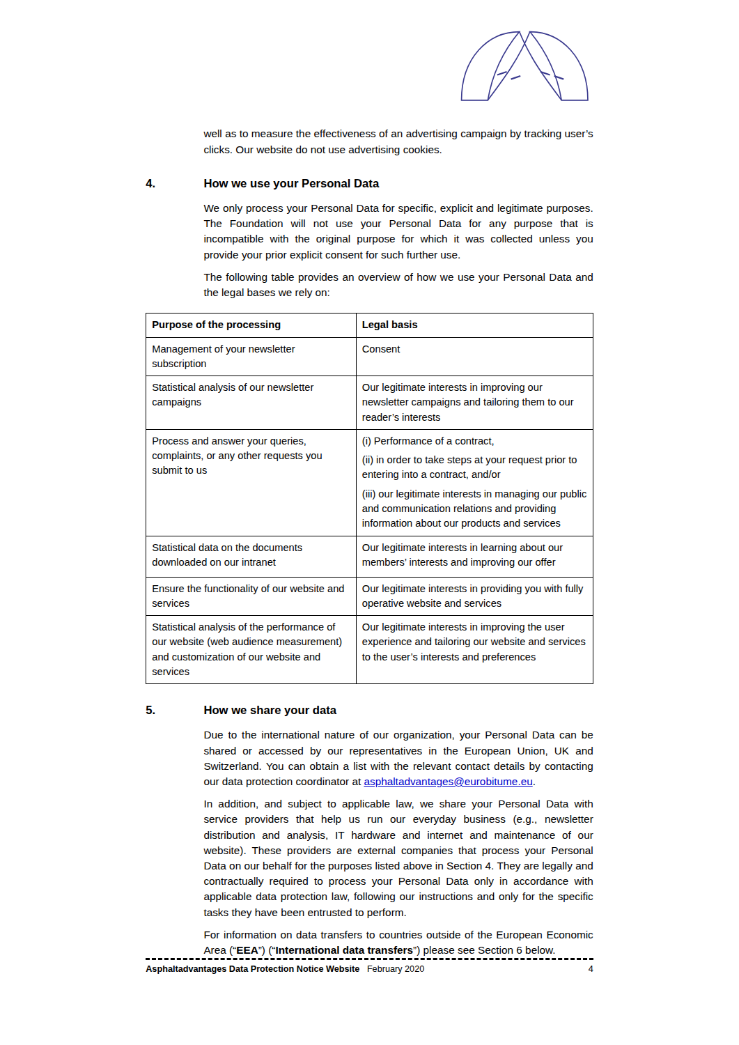well as to measure the effectiveness of an advertising campaign by tracking user’s clicks. Our website do not use advertising cookies.
4. How we use your Personal Data
We only process your Personal Data for specific, explicit and legitimate purposes. The Foundation will not use your Personal Data for any purpose that is incompatible with the original purpose for which it was collected unless you provide your prior explicit consent for such further use.
The following table provides an overview of how we use your Personal Data and the legal bases we rely on:
| Purpose of the processing | Legal basis |
| --- | --- |
| Management of your newsletter subscription | Consent |
| Statistical analysis of our newsletter campaigns | Our legitimate interests in improving our newsletter campaigns and tailoring them to our reader’s interests |
| Process and answer your queries, complaints, or any other requests you submit to us | (i) Performance of a contract, (ii) in order to take steps at your request prior to entering into a contract, and/or (iii) our legitimate interests in managing our public and communication relations and providing information about our products and services |
| Statistical data on the documents downloaded on our intranet | Our legitimate interests in learning about our members’ interests and improving our offer |
| Ensure the functionality of our website and services | Our legitimate interests in providing you with fully operative website and services |
| Statistical analysis of the performance of our website (web audience measurement) and customization of our website and services | Our legitimate interests in improving the user experience and tailoring our website and services to the user’s interests and preferences |
5. How we share your data
Due to the international nature of our organization, your Personal Data can be shared or accessed by our representatives in the European Union, UK and Switzerland. You can obtain a list with the relevant contact details by contacting our data protection coordinator at asphaltadvantages@eurobitume.eu.
In addition, and subject to applicable law, we share your Personal Data with service providers that help us run our everyday business (e.g., newsletter distribution and analysis, IT hardware and internet and maintenance of our website). These providers are external companies that process your Personal Data on our behalf for the purposes listed above in Section 4. They are legally and contractually required to process your Personal Data only in accordance with applicable data protection law, following our instructions and only for the specific tasks they have been entrusted to perform.
For information on data transfers to countries outside of the European Economic Area (“EEA”) (“International data transfers”) please see Section 6 below.
Asphaltadvantages Data Protection Notice Website February 2020
4